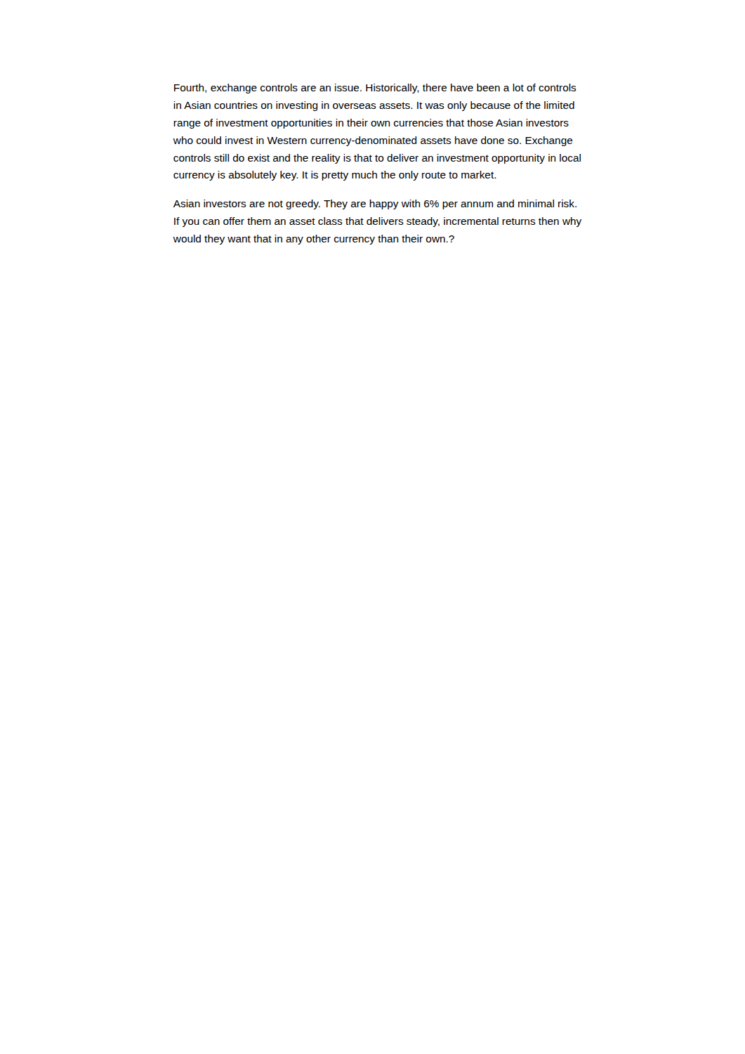Fourth, exchange controls are an issue. Historically, there have been a lot of controls in Asian countries on investing in overseas assets. It was only because of the limited range of investment opportunities in their own currencies that those Asian investors who could invest in Western currency-denominated assets have done so. Exchange controls still do exist and the reality is that to deliver an investment opportunity in local currency is absolutely key. It is pretty much the only route to market.
Asian investors are not greedy. They are happy with 6% per annum and minimal risk. If you can offer them an asset class that delivers steady, incremental returns then why would they want that in any other currency than their own.?